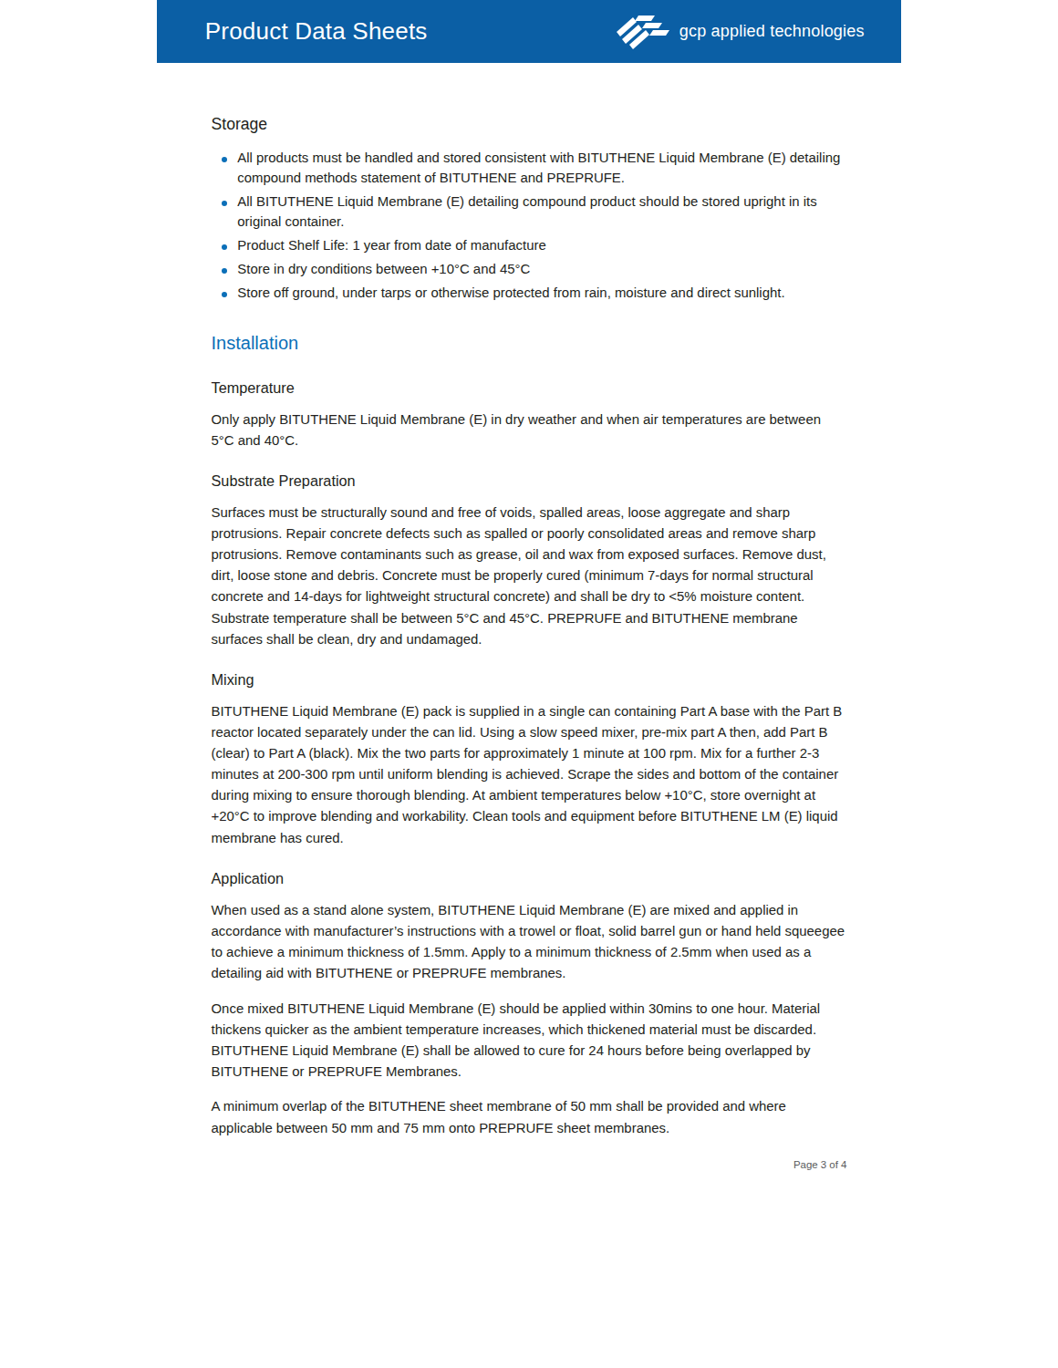Product Data Sheets
gcp applied technologies
Storage
All products must be handled and stored consistent with BITUTHENE Liquid Membrane (E) detailing compound methods statement of BITUTHENE and PREPRUFE.
All BITUTHENE Liquid Membrane (E) detailing compound product should be stored upright in its original container.
Product Shelf Life: 1 year from date of manufacture
Store in dry conditions between +10°C and 45°C
Store off ground, under tarps or otherwise protected from rain, moisture and direct sunlight.
Installation
Temperature
Only apply BITUTHENE Liquid Membrane (E) in dry weather and when air temperatures are between 5°C and 40°C.
Substrate Preparation
Surfaces must be structurally sound and free of voids, spalled areas, loose aggregate and sharp protrusions. Repair concrete defects such as spalled or poorly consolidated areas and remove sharp protrusions. Remove contaminants such as grease, oil and wax from exposed surfaces. Remove dust, dirt, loose stone and debris. Concrete must be properly cured (minimum 7-days for normal structural concrete and 14-days for lightweight structural concrete) and shall be dry to <5% moisture content. Substrate temperature shall be between 5°C and 45°C. PREPRUFE and BITUTHENE membrane surfaces shall be clean, dry and undamaged.
Mixing
BITUTHENE Liquid Membrane (E) pack is supplied in a single can containing Part A base with the Part B reactor located separately under the can lid. Using a slow speed mixer, pre-mix part A then, add Part B (clear) to Part A (black). Mix the two parts for approximately 1 minute at 100 rpm. Mix for a further 2-3 minutes at 200-300 rpm until uniform blending is achieved. Scrape the sides and bottom of the container during mixing to ensure thorough blending. At ambient temperatures below +10°C, store overnight at +20°C to improve blending and workability. Clean tools and equipment before BITUTHENE LM (E) liquid membrane has cured.
Application
When used as a stand alone system, BITUTHENE Liquid Membrane (E) are mixed and applied in accordance with manufacturer’s instructions with a trowel or float, solid barrel gun or hand held squeegee to achieve a minimum thickness of 1.5mm. Apply to a minimum thickness of 2.5mm when used as a detailing aid with BITUTHENE or PREPRUFE membranes.
Once mixed BITUTHENE Liquid Membrane (E) should be applied within 30mins to one hour. Material thickens quicker as the ambient temperature increases, which thickened material must be discarded. BITUTHENE Liquid Membrane (E) shall be allowed to cure for 24 hours before being overlapped by BITUTHENE or PREPRUFE Membranes.
A minimum overlap of the BITUTHENE sheet membrane of 50 mm shall be provided and where applicable between 50 mm and 75 mm onto PREPRUFE sheet membranes.
Page 3 of 4